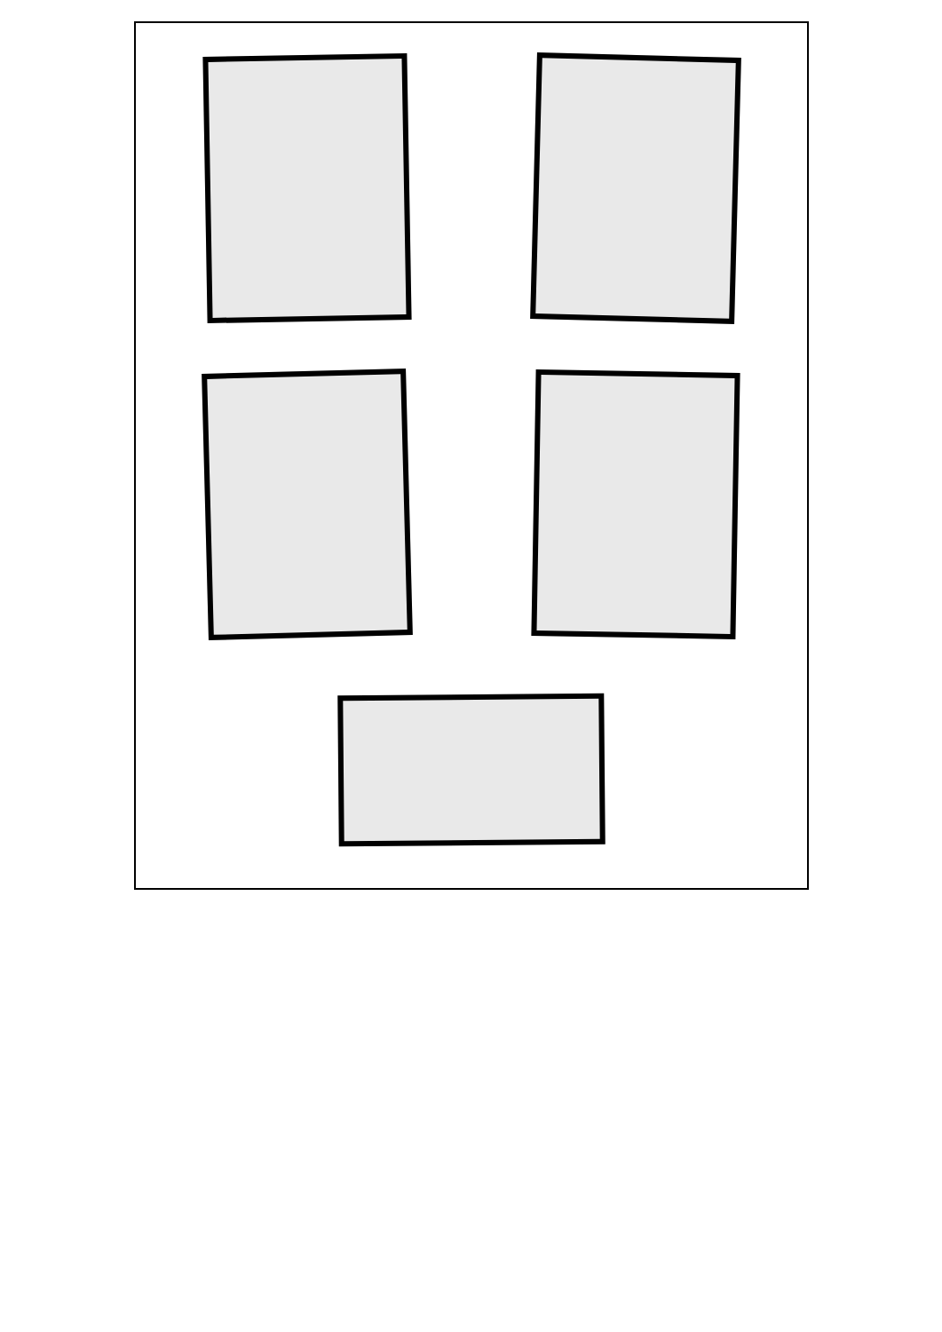Children by the wooden shelter
Planting in the raised bed
Swinging on the tyre swing
Cooking at the mud kitchen
Toasting apple slices over the fire